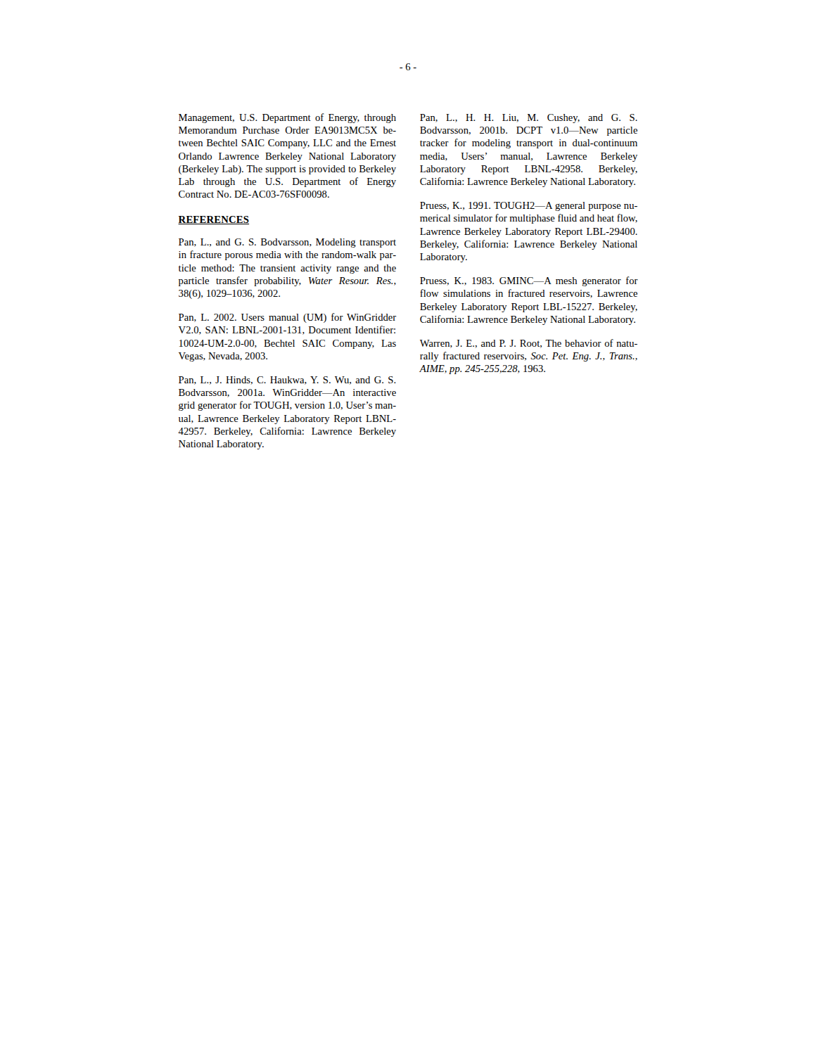- 6 -
Management, U.S. Department of Energy, through Memorandum Purchase Order EA9013MC5X between Bechtel SAIC Company, LLC and the Ernest Orlando Lawrence Berkeley National Laboratory (Berkeley Lab). The support is provided to Berkeley Lab through the U.S. Department of Energy Contract No. DE-AC03-76SF00098.
REFERENCES
Pan, L., and G. S. Bodvarsson, Modeling transport in fracture porous media with the random-walk particle method: The transient activity range and the particle transfer probability, Water Resour. Res., 38(6), 1029–1036, 2002.
Pan, L. 2002. Users manual (UM) for WinGridder V2.0, SAN: LBNL-2001-131, Document Identifier: 10024-UM-2.0-00, Bechtel SAIC Company, Las Vegas, Nevada, 2003.
Pan, L., J. Hinds, C. Haukwa, Y. S. Wu, and G. S. Bodvarsson, 2001a. WinGridder—An interactive grid generator for TOUGH, version 1.0, User’s manual, Lawrence Berkeley Laboratory Report LBNL-42957. Berkeley, California: Lawrence Berkeley National Laboratory.
Pan, L., H. H. Liu, M. Cushey, and G. S. Bodvarsson, 2001b. DCPT v1.0—New particle tracker for modeling transport in dual-continuum media, Users’ manual, Lawrence Berkeley Laboratory Report LBNL-42958. Berkeley, California: Lawrence Berkeley National Laboratory.
Pruess, K., 1991. TOUGH2—A general purpose numerical simulator for multiphase fluid and heat flow, Lawrence Berkeley Laboratory Report LBL-29400. Berkeley, California: Lawrence Berkeley National Laboratory.
Pruess, K., 1983. GMINC—A mesh generator for flow simulations in fractured reservoirs, Lawrence Berkeley Laboratory Report LBL-15227. Berkeley, California: Lawrence Berkeley National Laboratory.
Warren, J. E., and P. J. Root, The behavior of naturally fractured reservoirs, Soc. Pet. Eng. J., Trans., AIME, pp. 245-255,228, 1963.